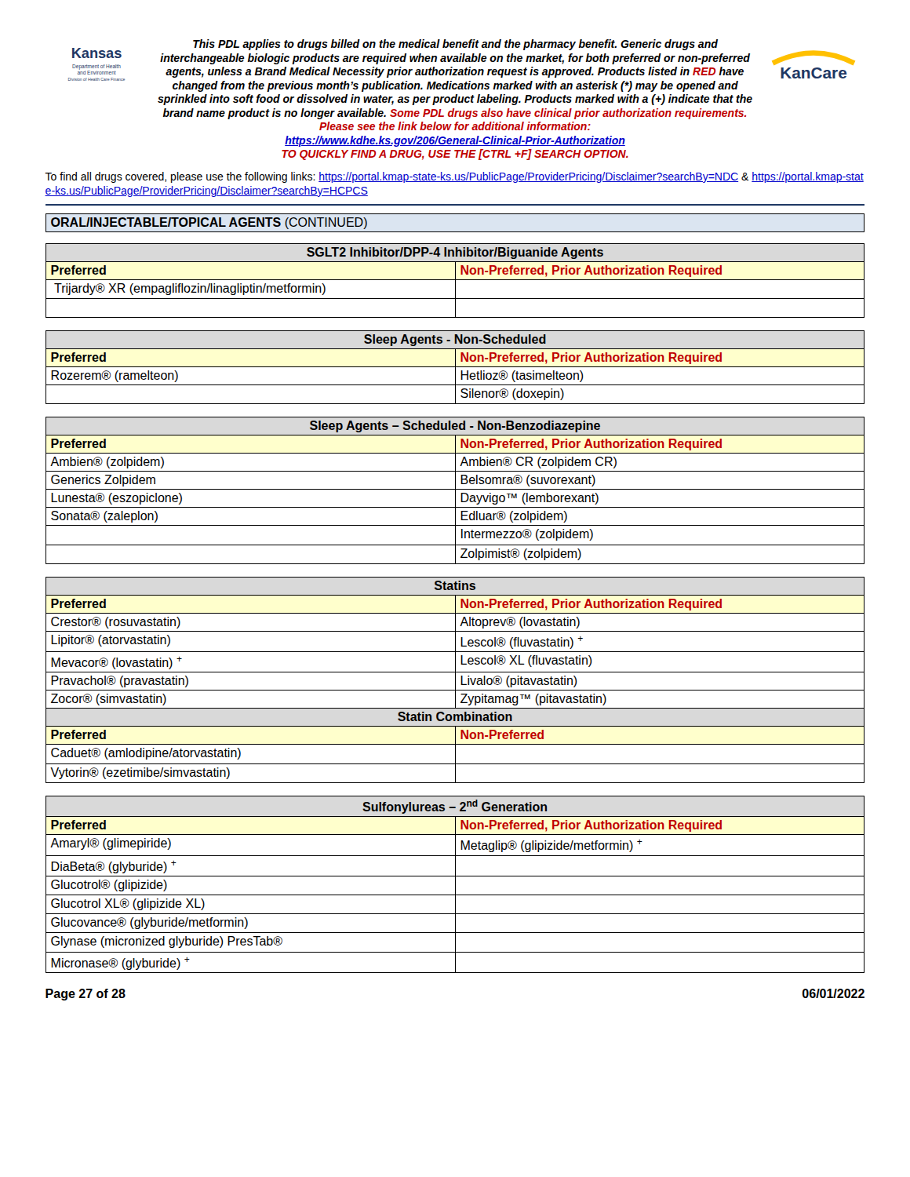This PDL applies to drugs billed on the medical benefit and the pharmacy benefit. Generic drugs and interchangeable biologic products are required when available on the market, for both preferred or non-preferred agents, unless a Brand Medical Necessity prior authorization request is approved. Products listed in RED have changed from the previous month’s publication. Medications marked with an asterisk (*) may be opened and sprinkled into soft food or dissolved in water, as per product labeling. Products marked with a (+) indicate that the brand name product is no longer available. Some PDL drugs also have clinical prior authorization requirements. Please see the link below for additional information:
https://www.kdhe.ks.gov/206/General-Clinical-Prior-Authorization
TO QUICKLY FIND A DRUG, USE THE [CTRL +F] SEARCH OPTION.
To find all drugs covered, please use the following links: https://portal.kmap-state-ks.us/PublicPage/ProviderPricing/Disclaimer?searchBy=NDC & https://portal.kmap-state-ks.us/PublicPage/ProviderPricing/Disclaimer?searchBy=HCPCS
ORAL/INJECTABLE/TOPICAL AGENTS (CONTINUED)
| SGLT2 Inhibitor/DPP-4 Inhibitor/Biguanide Agents |
| --- |
| Preferred | Non-Preferred, Prior Authorization Required |
| Trijardy® XR (empagliflozin/linagliptin/metformin) | |
| Sleep Agents - Non-Scheduled |
| --- |
| Preferred | Non-Preferred, Prior Authorization Required |
| Rozerem® (ramelteon) | Hetlioz® (tasimelteon) |
| | Silenor® (doxepin) |
| Sleep Agents – Scheduled - Non-Benzodiazepine |
| --- |
| Preferred | Non-Preferred, Prior Authorization Required |
| Ambien® (zolpidem) | Ambien® CR (zolpidem CR) |
| Generics Zolpidem | Belsomra® (suvorexant) |
| Lunesta® (eszopiclone) | Dayvigo™ (lemborexant) |
| Sonata® (zaleplon) | Edluar® (zolpidem) |
| | Intermezzo® (zolpidem) |
| | Zolpimist® (zolpidem) |
| Statins |
| --- |
| Preferred | Non-Preferred, Prior Authorization Required |
| Crestor® (rosuvastatin) | Altoprev® (lovastatin) |
| Lipitor® (atorvastatin) | Lescol® (fluvastatin) + |
| Mevacor® (lovastatin) + | Lescol® XL (fluvastatin) |
| Pravachol® (pravastatin) | Livalo® (pitavastatin) |
| Zocor® (simvastatin) | Zypitamag™ (pitavastatin) |
| Statin Combination |
| Preferred | Non-Preferred |
| Caduet® (amlodipine/atorvastatin) | |
| Vytorin® (ezetimibe/simvastatin) | |
| Sulfonylureas – 2 nd Generation |
| --- |
| Preferred | Non-Preferred, Prior Authorization Required |
| Amaryl® (glimepiride) | Metaglip® (glipizide/metformin) + |
| DiaBeta® (glyburide) + | |
| Glucotrol® (glipizide) | |
| Glucotrol XL® (glipizide XL) | |
| Glucovance® (glyburide/metformin) | |
| Glynase (micronized glyburide) PresTab® | |
| Micronase® (glyburide) + | |
Page 27 of 28
06/01/2022